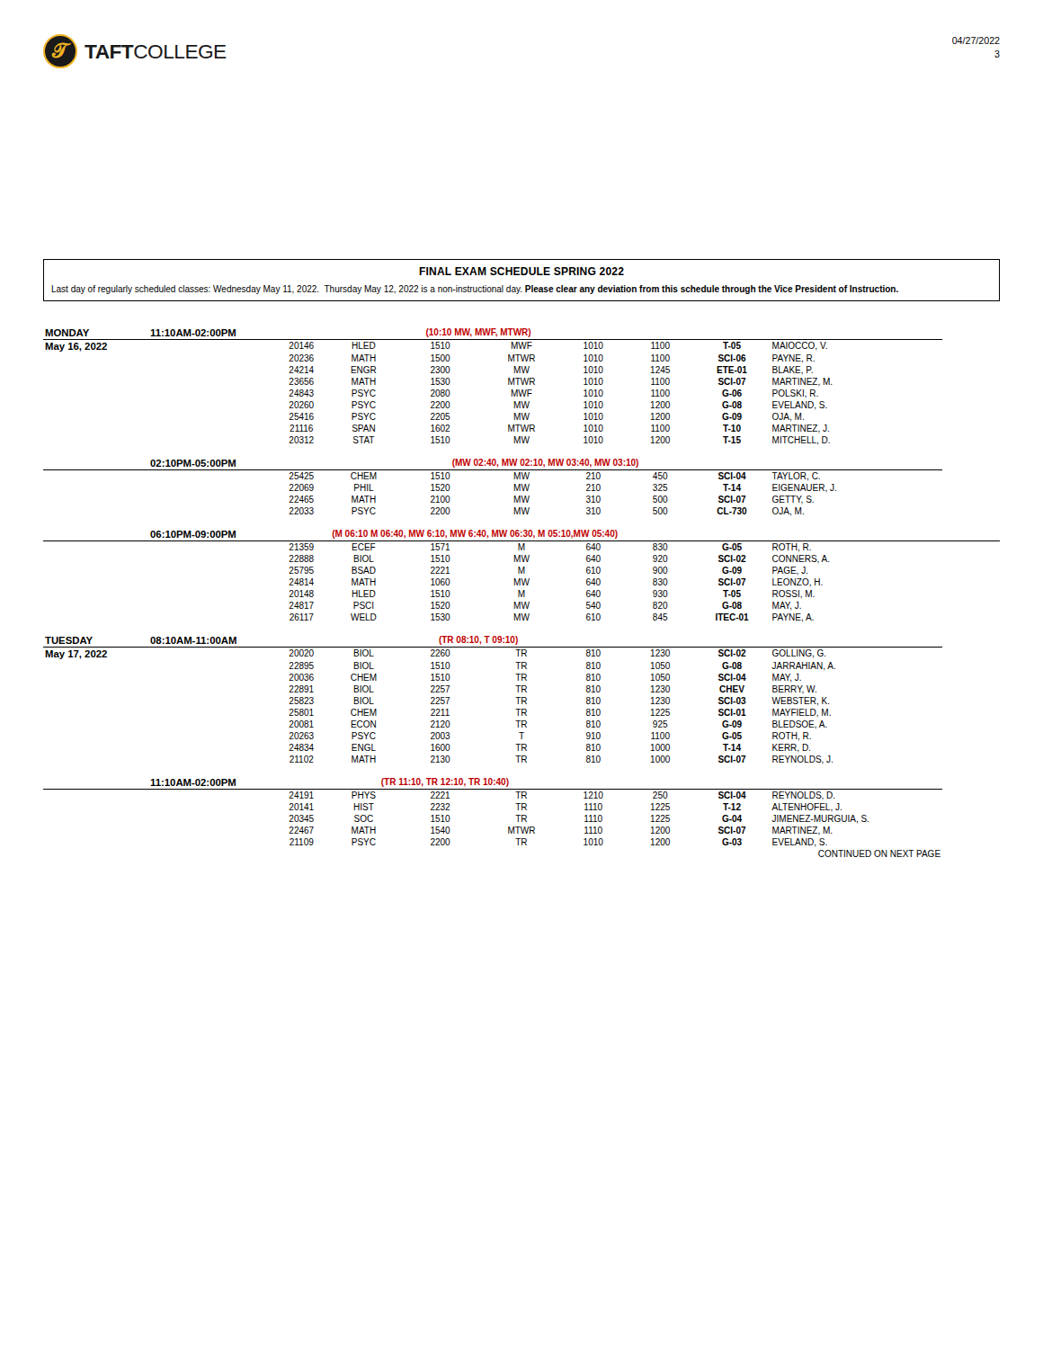𝒯
TAFTCOLLEGE
04/27/2022
3
FINAL EXAM SCHEDULE SPRING 2022
Last day of regularly scheduled classes: Wednesday May 11, 2022. Thursday May 12, 2022 is a non-instructional day. Please clear any deviation from this schedule through the Vice President of Instruction.
| MONDAY | 11:10AM-02:00PM | | | (10:10 MW, MWF, MTWR) | | | | |
| May 16, 2022 | | 20146 | HLED | 1510 | MWF | 1010 | 1100 | T-05 | MAIOCCO, V. |
| | | 20236 | MATH | 1500 | MTWR | 1010 | 1100 | SCI-06 | PAYNE, R. |
| | | 24214 | ENGR | 2300 | MW | 1010 | 1245 | ETE-01 | BLAKE, P. |
| | | 23656 | MATH | 1530 | MTWR | 1010 | 1100 | SCI-07 | MARTINEZ, M. |
| | | 24843 | PSYC | 2080 | MWF | 1010 | 1100 | G-06 | POLSKI, R. |
| | | 20260 | PSYC | 2200 | MW | 1010 | 1200 | G-08 | EVELAND, S. |
| | | 25416 | PSYC | 2205 | MW | 1010 | 1200 | G-09 | OJA, M. |
| | | 21116 | SPAN | 1602 | MTWR | 1010 | 1100 | T-10 | MARTINEZ, J. |
| | | 20312 | STAT | 1510 | MW | 1010 | 1200 | T-15 | MITCHELL, D. |
| | 02:10PM-05:00PM | | | (MW 02:40, MW 02:10, MW 03:40, MW 03:10) | | |
| | | 25425 | CHEM | 1510 | MW | 210 | 450 | SCI-04 | TAYLOR, C. |
| | | 22069 | PHIL | 1520 | MW | 210 | 325 | T-14 | EIGENAUER, J. |
| | | 22465 | MATH | 2100 | MW | 310 | 500 | SCI-07 | GETTY, S. |
| | | 22033 | PSYC | 2200 | MW | 310 | 500 | CL-730 | OJA, M. |
| | 06:10PM-09:00PM | | (M 06:10 M 06:40, MW 6:10, MW 6:40, MW 06:30, M 05:10,MW 05:40) | | |
| | | 21359 | ECEF | 1571 | M | 640 | 830 | G-05 | ROTH, R. |
| | | 22888 | BIOL | 1510 | MW | 640 | 920 | SCI-02 | CONNERS, A. |
| | | 25795 | BSAD | 2221 | M | 610 | 900 | G-09 | PAGE, J. |
| | | 24814 | MATH | 1060 | MW | 640 | 830 | SCI-07 | LEONZO, H. |
| | | 20148 | HLED | 1510 | M | 640 | 930 | T-05 | ROSSI, M. |
| | | 24817 | PSCI | 1520 | MW | 540 | 820 | G-08 | MAY, J. |
| | | 26117 | WELD | 1530 | MW | 610 | 845 | ITEC-01 | PAYNE, A. |
| TUESDAY | 08:10AM-11:00AM | | | (TR 08:10, T 09:10) | | | | |
| May 17, 2022 | | 20020 | BIOL | 2260 | TR | 810 | 1230 | SCI-02 | GOLLING, G. |
| | | 22895 | BIOL | 1510 | TR | 810 | 1050 | G-08 | JARRAHIAN, A. |
| | | 20036 | CHEM | 1510 | TR | 810 | 1050 | SCI-04 | MAY, J. |
| | | 22891 | BIOL | 2257 | TR | 810 | 1230 | CHEV | BERRY, W. |
| | | 25823 | BIOL | 2257 | TR | 810 | 1230 | SCI-03 | WEBSTER, K. |
| | | 25801 | CHEM | 2211 | TR | 810 | 1225 | SCI-01 | MAYFIELD, M. |
| | | 20081 | ECON | 2120 | TR | 810 | 925 | G-09 | BLEDSOE, A. |
| | | 20263 | PSYC | 2003 | T | 910 | 1100 | G-05 | ROTH, R. |
| | | 24834 | ENGL | 1600 | TR | 810 | 1000 | T-14 | KERR, D. |
| | | 21102 | MATH | 2130 | TR | 810 | 1000 | SCI-07 | REYNOLDS, J. |
| | 11:10AM-02:00PM | | (TR 11:10, TR 12:10, TR 10:40) | | | | |
| | | 24191 | PHYS | 2221 | TR | 1210 | 250 | SCI-04 | REYNOLDS, D. |
| | | 20141 | HIST | 2232 | TR | 1110 | 1225 | T-12 | ALTENHOFEL, J. |
| | | 20345 | SOC | 1510 | TR | 1110 | 1225 | G-04 | JIMENEZ-MURGUIA, S. |
| | | 22467 | MATH | 1540 | MTWR | 1110 | 1200 | SCI-07 | MARTINEZ, M. |
| | | 21109 | PSYC | 2200 | TR | 1010 | 1200 | G-03 | EVELAND, S. |
| CONTINUED ON NEXT PAGE |